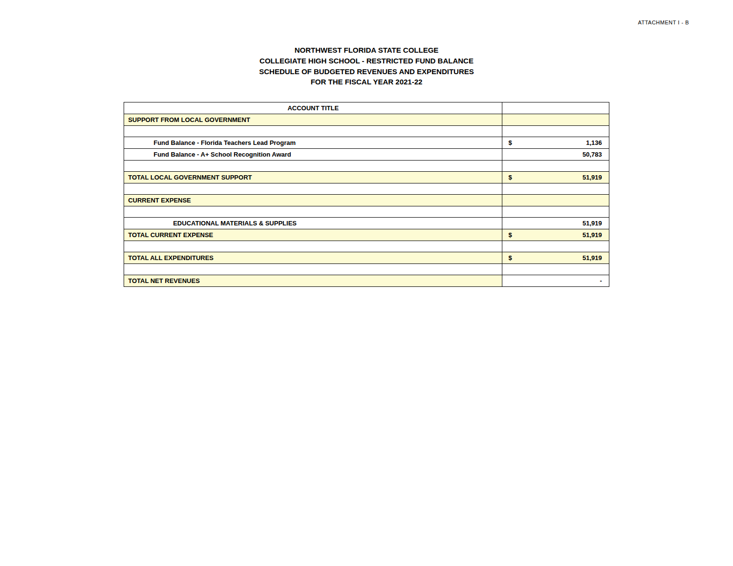ATTACHMENT I - B
NORTHWEST FLORIDA STATE COLLEGE
COLLEGIATE HIGH SCHOOL - RESTRICTED FUND BALANCE
SCHEDULE OF BUDGETED REVENUES AND EXPENDITURES
FOR THE FISCAL YEAR 2021-22
| ACCOUNT TITLE | |
| SUPPORT FROM LOCAL GOVERNMENT | |
| Fund Balance - Florida Teachers Lead Program | $ 1,136 |
| Fund Balance - A+ School Recognition Award | 50,783 |
| TOTAL LOCAL GOVERNMENT SUPPORT | $ 51,919 |
| CURRENT EXPENSE | |
| EDUCATIONAL MATERIALS & SUPPLIES | 51,919 |
| TOTAL CURRENT EXPENSE | $ 51,919 |
| TOTAL ALL EXPENDITURES | $ 51,919 |
| TOTAL NET REVENUES | - |